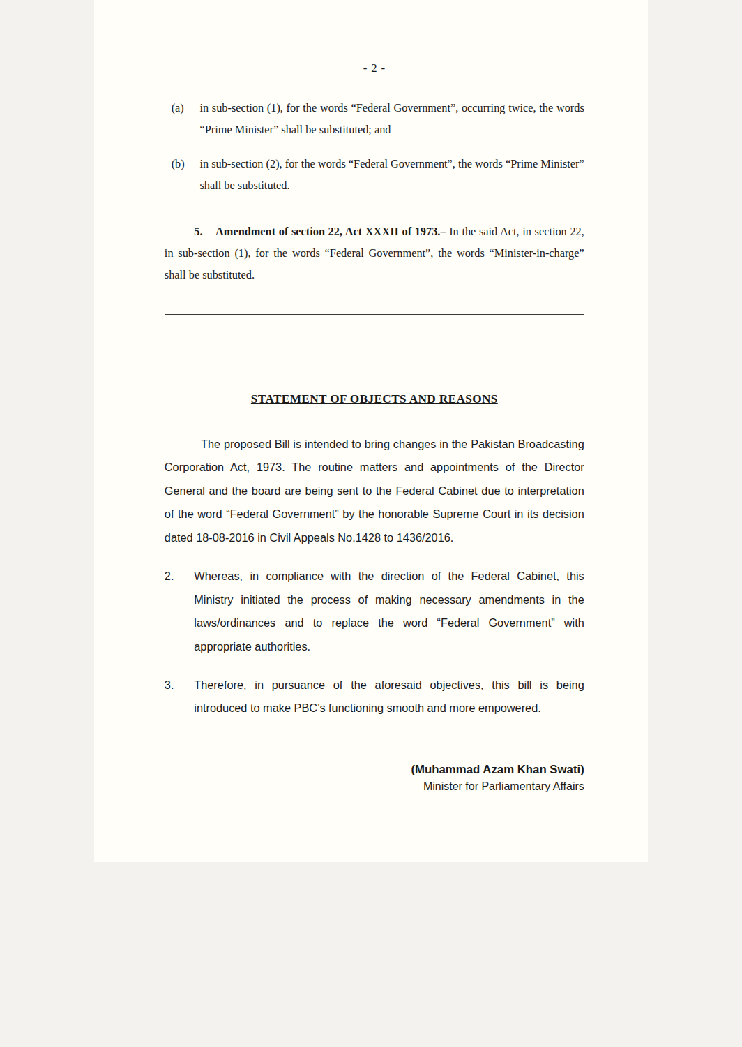- 2 -
(a) in sub-section (1), for the words “Federal Government”, occurring twice, the words “Prime Minister” shall be substituted; and
(b) in sub-section (2), for the words “Federal Government”, the words “Prime Minister” shall be substituted.
5. Amendment of section 22, Act XXXII of 1973.– In the said Act, in section 22, in sub-section (1), for the words “Federal Government”, the words “Minister-in-charge” shall be substituted.
STATEMENT OF OBJECTS AND REASONS
The proposed Bill is intended to bring changes in the Pakistan Broadcasting Corporation Act, 1973. The routine matters and appointments of the Director General and the board are being sent to the Federal Cabinet due to interpretation of the word “Federal Government” by the honorable Supreme Court in its decision dated 18-08-2016 in Civil Appeals No.1428 to 1436/2016.
2. Whereas, in compliance with the direction of the Federal Cabinet, this Ministry initiated the process of making necessary amendments in the laws/ordinances and to replace the word “Federal Government” with appropriate authorities.
3. Therefore, in pursuance of the aforesaid objectives, this bill is being introduced to make PBC’s functioning smooth and more empowered.
–
(Muhammad Azam Khan Swati)
Minister for Parliamentary Affairs